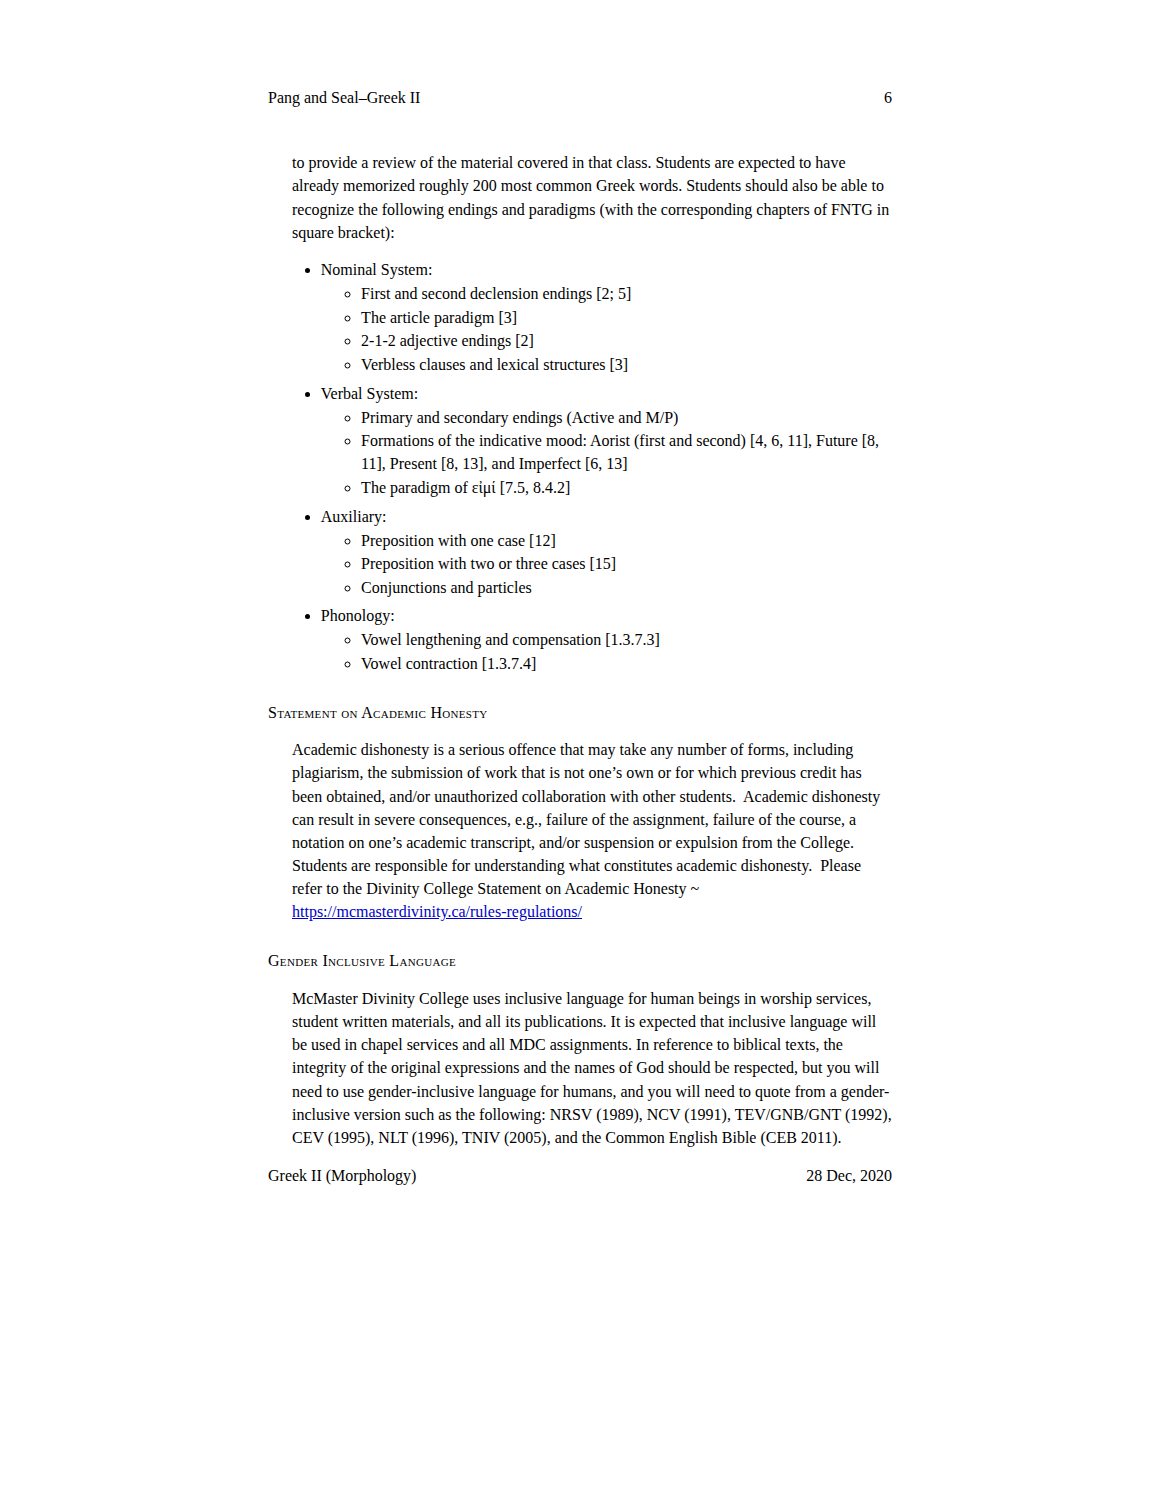Pang and Seal–Greek II 6
to provide a review of the material covered in that class. Students are expected to have already memorized roughly 200 most common Greek words. Students should also be able to recognize the following endings and paradigms (with the corresponding chapters of FNTG in square bracket):
Nominal System:
First and second declension endings [2; 5]
The article paradigm [3]
2-1-2 adjective endings [2]
Verbless clauses and lexical structures [3]
Verbal System:
Primary and secondary endings (Active and M/P)
Formations of the indicative mood: Aorist (first and second) [4, 6, 11], Future [8, 11], Present [8, 13], and Imperfect [6, 13]
The paradigm of εἰμί [7.5, 8.4.2]
Auxiliary:
Preposition with one case [12]
Preposition with two or three cases [15]
Conjunctions and particles
Phonology:
Vowel lengthening and compensation [1.3.7.3]
Vowel contraction [1.3.7.4]
Statement on Academic Honesty
Academic dishonesty is a serious offence that may take any number of forms, including plagiarism, the submission of work that is not one’s own or for which previous credit has been obtained, and/or unauthorized collaboration with other students. Academic dishonesty can result in severe consequences, e.g., failure of the assignment, failure of the course, a notation on one’s academic transcript, and/or suspension or expulsion from the College. Students are responsible for understanding what constitutes academic dishonesty. Please refer to the Divinity College Statement on Academic Honesty ~ https://mcmasterdivinity.ca/rules-regulations/
Gender Inclusive Language
McMaster Divinity College uses inclusive language for human beings in worship services, student written materials, and all its publications. It is expected that inclusive language will be used in chapel services and all MDC assignments. In reference to biblical texts, the integrity of the original expressions and the names of God should be respected, but you will need to use gender-inclusive language for humans, and you will need to quote from a gender-inclusive version such as the following: NRSV (1989), NCV (1991), TEV/GNB/GNT (1992), CEV (1995), NLT (1996), TNIV (2005), and the Common English Bible (CEB 2011).
Greek II (Morphology) 28 Dec, 2020